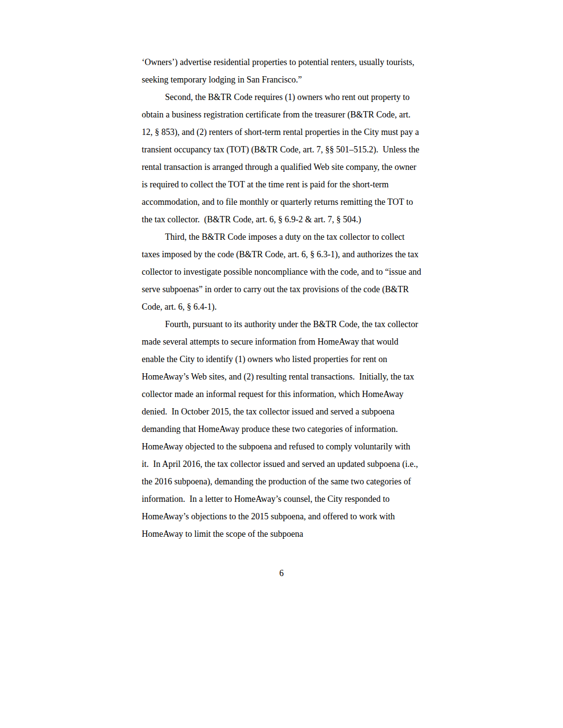‘Owners’) advertise residential properties to potential renters, usually tourists, seeking temporary lodging in San Francisco.”
Second, the B&TR Code requires (1) owners who rent out property to obtain a business registration certificate from the treasurer (B&TR Code, art. 12, § 853), and (2) renters of short-term rental properties in the City must pay a transient occupancy tax (TOT) (B&TR Code, art. 7, §§ 501–515.2). Unless the rental transaction is arranged through a qualified Web site company, the owner is required to collect the TOT at the time rent is paid for the short-term accommodation, and to file monthly or quarterly returns remitting the TOT to the tax collector. (B&TR Code, art. 6, § 6.9-2 & art. 7, § 504.)
Third, the B&TR Code imposes a duty on the tax collector to collect taxes imposed by the code (B&TR Code, art. 6, § 6.3-1), and authorizes the tax collector to investigate possible noncompliance with the code, and to “issue and serve subpoenas” in order to carry out the tax provisions of the code (B&TR Code, art. 6, § 6.4-1).
Fourth, pursuant to its authority under the B&TR Code, the tax collector made several attempts to secure information from HomeAway that would enable the City to identify (1) owners who listed properties for rent on HomeAway’s Web sites, and (2) resulting rental transactions. Initially, the tax collector made an informal request for this information, which HomeAway denied. In October 2015, the tax collector issued and served a subpoena demanding that HomeAway produce these two categories of information. HomeAway objected to the subpoena and refused to comply voluntarily with it. In April 2016, the tax collector issued and served an updated subpoena (i.e., the 2016 subpoena), demanding the production of the same two categories of information. In a letter to HomeAway’s counsel, the City responded to HomeAway’s objections to the 2015 subpoena, and offered to work with HomeAway to limit the scope of the subpoena
6